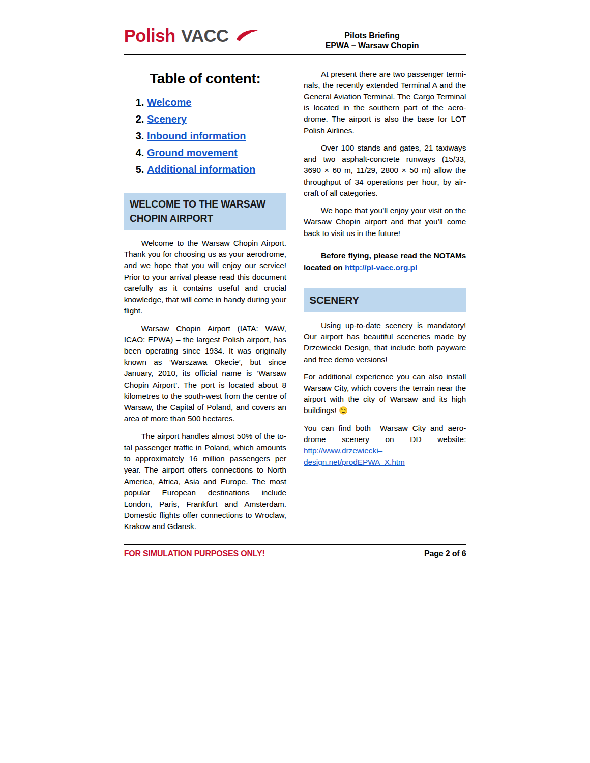Polish VACC
Pilots Briefing
EPWA – Warsaw Chopin
Table of content:
Welcome
Scenery
Inbound information
Ground movement
Additional information
Welcome to the Warsaw Chopin Airport
Welcome to the Warsaw Chopin Airport. Thank you for choosing us as your aerodrome, and we hope that you will enjoy our service! Prior to your arrival please read this document carefully as it contains useful and crucial knowledge, that will come in handy during your flight.
Warsaw Chopin Airport (IATA: WAW, ICAO: EPWA) – the largest Polish airport, has been operating since 1934. It was originally known as ‘Warszawa Okecie’, but since January, 2010, its official name is ‘Warsaw Chopin Airport’. The port is located about 8 kilometres to the south-west from the centre of Warsaw, the Capital of Poland, and covers an area of more than 500 hectares.
The airport handles almost 50% of the total passenger traffic in Poland, which amounts to approximately 16 million passengers per year. The airport offers connections to North America, Africa, Asia and Europe. The most popular European destinations include London, Paris, Frankfurt and Amsterdam. Domestic flights offer connections to Wroclaw, Krakow and Gdansk.
At present there are two passenger terminals, the recently extended Terminal A and the General Aviation Terminal. The Cargo Terminal is located in the southern part of the aerodrome. The airport is also the base for LOT Polish Airlines.
Over 100 stands and gates, 21 taxiways and two asphalt-concrete runways (15/33, 3690 × 60 m, 11/29, 2800 × 50 m) allow the throughput of 34 operations per hour, by aircraft of all categories.
We hope that you’ll enjoy your visit on the Warsaw Chopin airport and that you’ll come back to visit us in the future!
Before flying, please read the NOTAMs located on http://pl-vacc.org.pl
Scenery
Using up-to-date scenery is mandatory! Our airport has beautiful sceneries made by Drzewiecki Design, that include both payware and free demo versions!
For additional experience you can also install Warsaw City, which covers the terrain near the airport with the city of Warsaw and its high buildings! 😉
You can find both Warsaw City and aerodrome scenery on DD website: http://www.drzewiecki–design.net/prodEPWA_X.htm
FOR SIMULATION PURPOSES ONLY!
Page 2 of 6